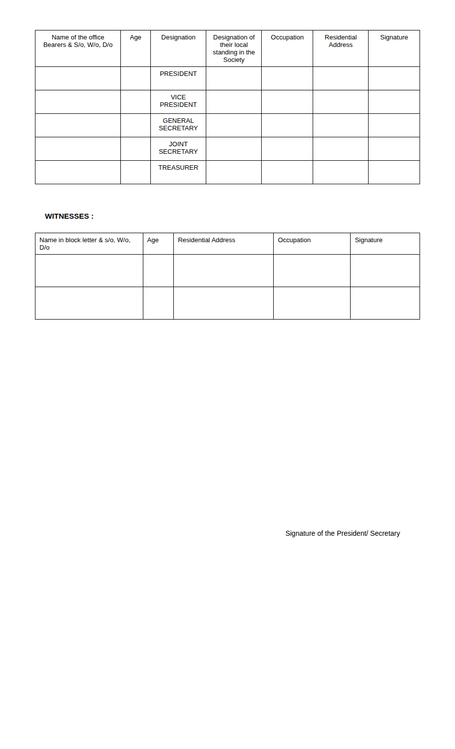| Name of the office Bearers & S/o, W/o, D/o | Age | Designation | Designation of their local standing in the Society | Occupation | Residential Address | Signature |
| --- | --- | --- | --- | --- | --- | --- |
| | | PRESIDENT | | | | |
| | | VICE PRESIDENT | | | | |
| | | GENERAL SECRETARY | | | | |
| | | JOINT SECRETARY | | | | |
| | | TREASURER | | | | |
WITNESSES :
| Name in block letter & s/o, W/o, D/o | Age | Residential Address | Occupation | Signature |
| --- | --- | --- | --- | --- |
Signature of the President/ Secretary